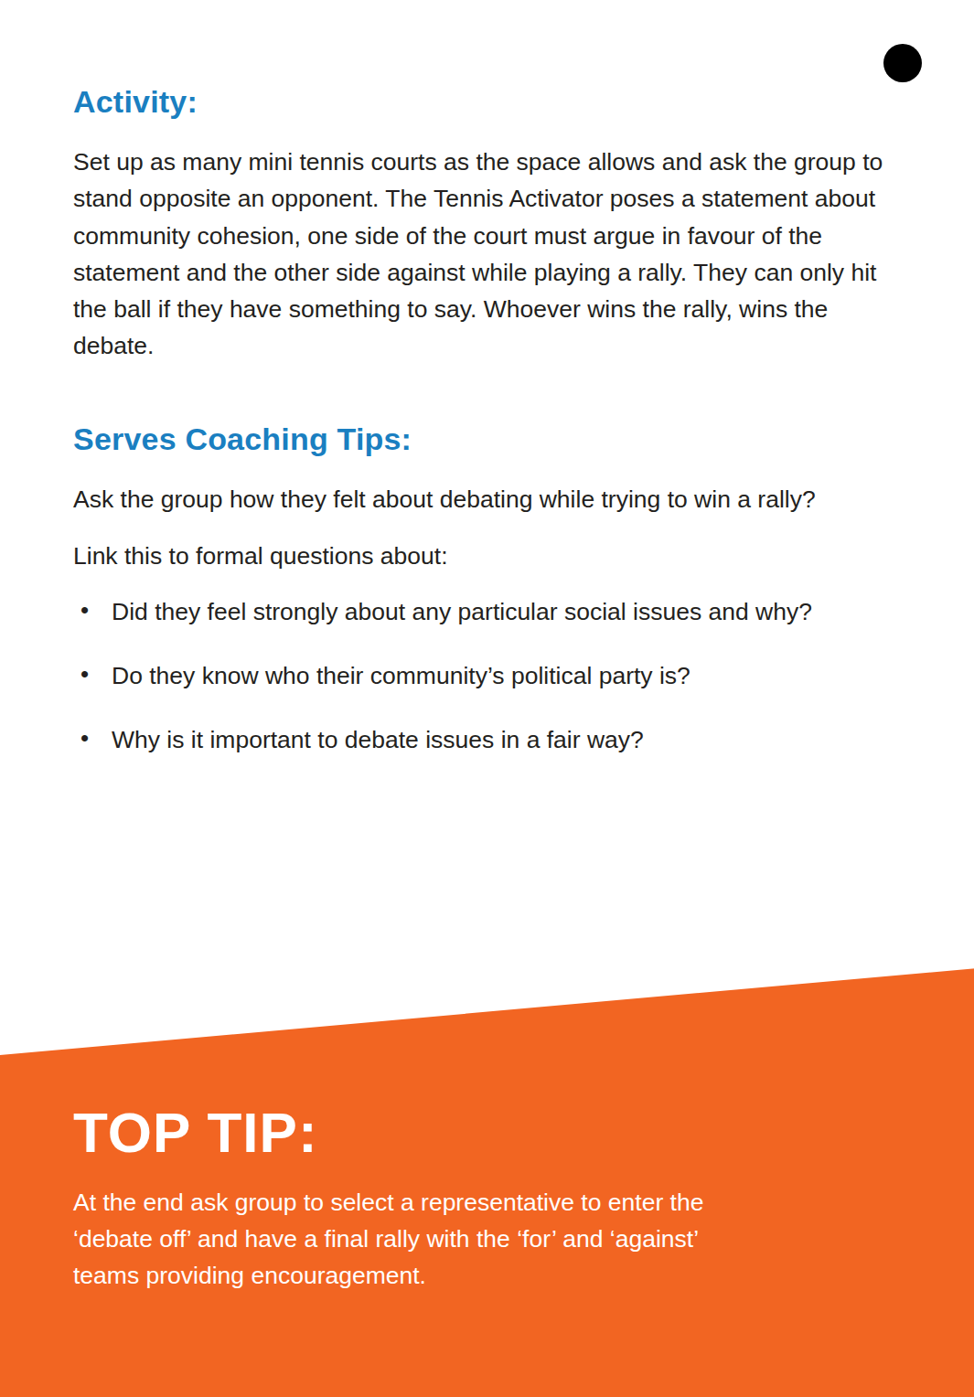Activity:
Set up as many mini tennis courts as the space allows and ask the group to stand opposite an opponent. The Tennis Activator poses a statement about community cohesion, one side of the court must argue in favour of the statement and the other side against while playing a rally. They can only hit the ball if they have something to say. Whoever wins the rally, wins the debate.
Serves Coaching Tips:
Ask the group how they felt about debating while trying to win a rally?
Link this to formal questions about:
Did they feel strongly about any particular social issues and why?
Do they know who their community’s political party is?
Why is it important to debate issues in a fair way?
TOP TIP:
At the end ask group to select a representative to enter the ‘debate off’ and have a final rally with the ‘for’ and ‘against’ teams providing encouragement.